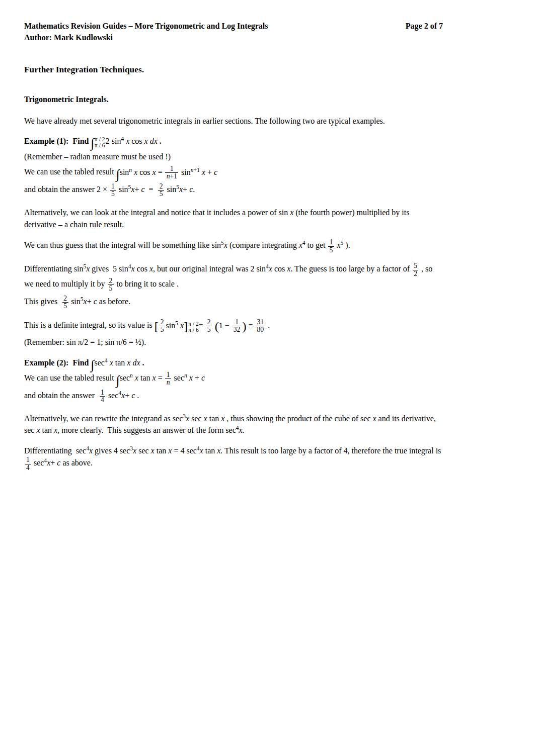Mathematics Revision Guides – More Trigonometric and Log Integrals Page 2 of 7
Author: Mark Kudlowski
Further Integration Techniques.
Trigonometric Integrals.
We have already met several trigonometric integrals in earlier sections. The following two are typical examples.
Example (1): Find ∫π / 2 π / 62 sin4 x cos x dx .
(Remember – radian measure must be used !)
We can use the tabled result ∫sinn x cos x = 1 n+1 sinn+1 x + c
and obtain the answer 2 × 15 sin5x+ c = 25 sin5x+ c.
Alternatively, we can look at the integral and notice that it includes a power of sin x (the fourth power) multiplied by its derivative – a chain rule result.
We can thus guess that the integral will be something like sin5x (compare integrating x4 to get 15 x5 ).
Differentiating sin5x gives 5 sin4x cos x, but our original integral was 2 sin4x cos x. The guess is too large by a factor of 52 , so we need to multiply it by 25 to bring it to scale .
This gives 25 sin5x+ c as before.
This is a definite integral, so its value is [25sin5 x] π / 2 π / 6= 25 (1 − 132) = 3180 .
(Remember: sin π/2 = 1; sin π/6 = ½).
Example (2): Find ∫sec4 x tan x dx .
We can use the tabled result ∫secn x tan x = 1 n secn x + c
and obtain the answer 14 sec4x+ c .
Alternatively, we can rewrite the integrand as sec3x sec x tan x , thus showing the product of the cube of sec x and its derivative, sec x tan x, more clearly. This suggests an answer of the form sec4x.
Differentiating sec4x gives 4 sec3x sec x tan x = 4 sec4x tan x. This result is too large by a factor of 4, therefore the true integral is 14 sec4x+ c as above.